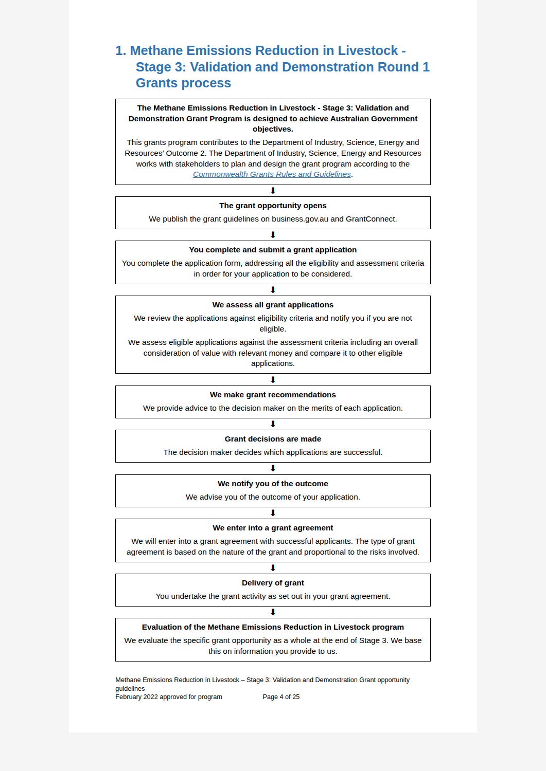1. Methane Emissions Reduction in Livestock - Stage 3: Validation and Demonstration Round 1 Grants process
The Methane Emissions Reduction in Livestock - Stage 3: Validation and Demonstration Grant Program is designed to achieve Australian Government objectives.
This grants program contributes to the Department of Industry, Science, Energy and Resources’ Outcome 2. The Department of Industry, Science, Energy and Resources works with stakeholders to plan and design the grant program according to the Commonwealth Grants Rules and Guidelines.
⬇
The grant opportunity opens
We publish the grant guidelines on business.gov.au and GrantConnect.
⬇
You complete and submit a grant application
You complete the application form, addressing all the eligibility and assessment criteria in order for your application to be considered.
⬇
We assess all grant applications
We review the applications against eligibility criteria and notify you if you are not eligible.
We assess eligible applications against the assessment criteria including an overall consideration of value with relevant money and compare it to other eligible applications.
⬇
We make grant recommendations
We provide advice to the decision maker on the merits of each application.
⬇
Grant decisions are made
The decision maker decides which applications are successful.
⬇
We notify you of the outcome
We advise you of the outcome of your application.
⬇
We enter into a grant agreement
We will enter into a grant agreement with successful applicants. The type of grant agreement is based on the nature of the grant and proportional to the risks involved.
⬇
Delivery of grant
You undertake the grant activity as set out in your grant agreement.
⬇
Evaluation of the Methane Emissions Reduction in Livestock program
We evaluate the specific grant opportunity as a whole at the end of Stage 3. We base this on information you provide to us.
Methane Emissions Reduction in Livestock – Stage 3: Validation and Demonstration Grant opportunity guidelines
February 2022 approved for program Page 4 of 25